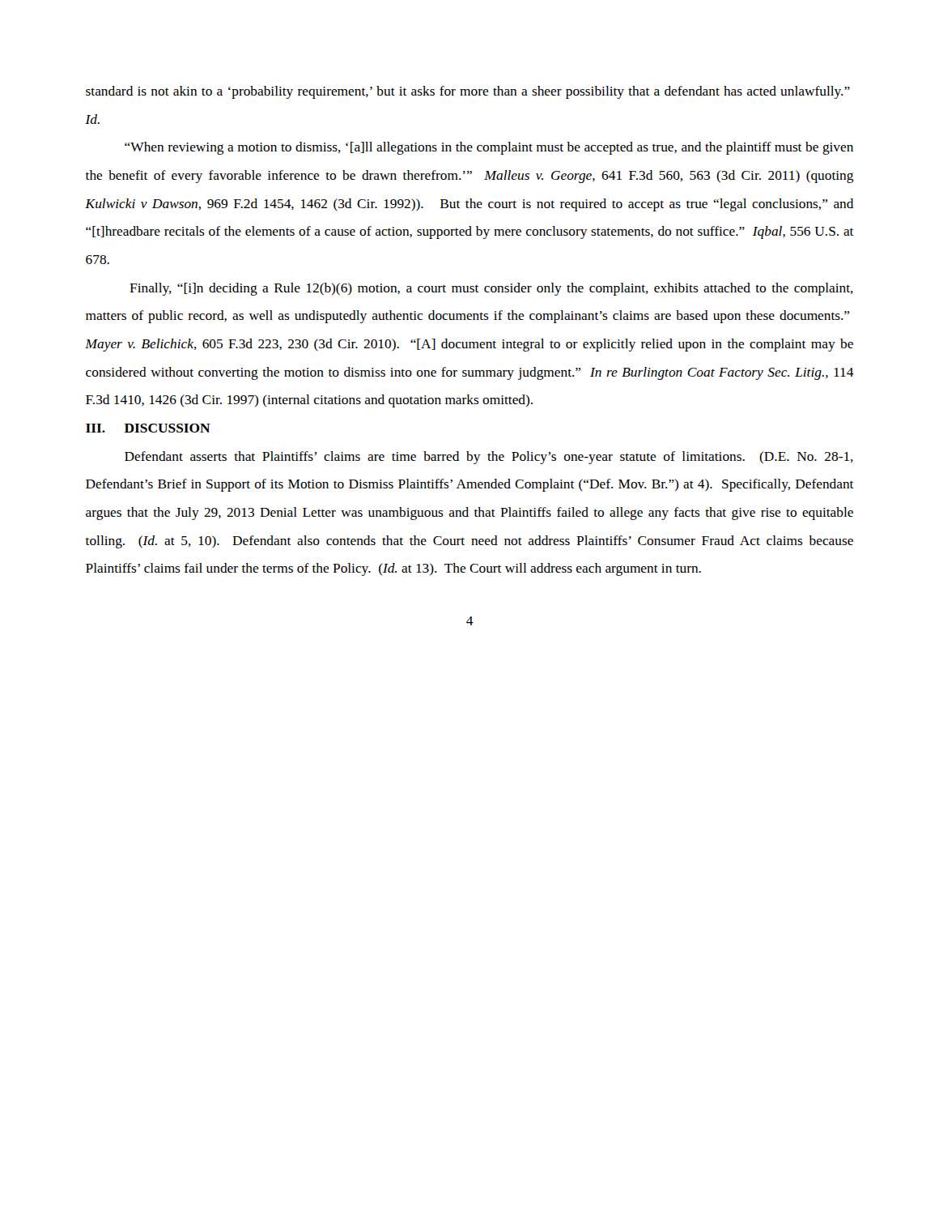standard is not akin to a ‘probability requirement,’ but it asks for more than a sheer possibility that a defendant has acted unlawfully.” Id.
“When reviewing a motion to dismiss, ‘[a]ll allegations in the complaint must be accepted as true, and the plaintiff must be given the benefit of every favorable inference to be drawn therefrom.’” Malleus v. George, 641 F.3d 560, 563 (3d Cir. 2011) (quoting Kulwicki v Dawson, 969 F.2d 1454, 1462 (3d Cir. 1992)). But the court is not required to accept as true “legal conclusions,” and “[t]hreadbare recitals of the elements of a cause of action, supported by mere conclusory statements, do not suffice.” Iqbal, 556 U.S. at 678.
Finally, “[i]n deciding a Rule 12(b)(6) motion, a court must consider only the complaint, exhibits attached to the complaint, matters of public record, as well as undisputedly authentic documents if the complainant’s claims are based upon these documents.” Mayer v. Belichick, 605 F.3d 223, 230 (3d Cir. 2010). “[A] document integral to or explicitly relied upon in the complaint may be considered without converting the motion to dismiss into one for summary judgment.” In re Burlington Coat Factory Sec. Litig., 114 F.3d 1410, 1426 (3d Cir. 1997) (internal citations and quotation marks omitted).
III. DISCUSSION
Defendant asserts that Plaintiffs’ claims are time barred by the Policy’s one-year statute of limitations. (D.E. No. 28-1, Defendant’s Brief in Support of its Motion to Dismiss Plaintiffs’ Amended Complaint (“Def. Mov. Br.”) at 4). Specifically, Defendant argues that the July 29, 2013 Denial Letter was unambiguous and that Plaintiffs failed to allege any facts that give rise to equitable tolling. (Id. at 5, 10). Defendant also contends that the Court need not address Plaintiffs’ Consumer Fraud Act claims because Plaintiffs’ claims fail under the terms of the Policy. (Id. at 13). The Court will address each argument in turn.
4